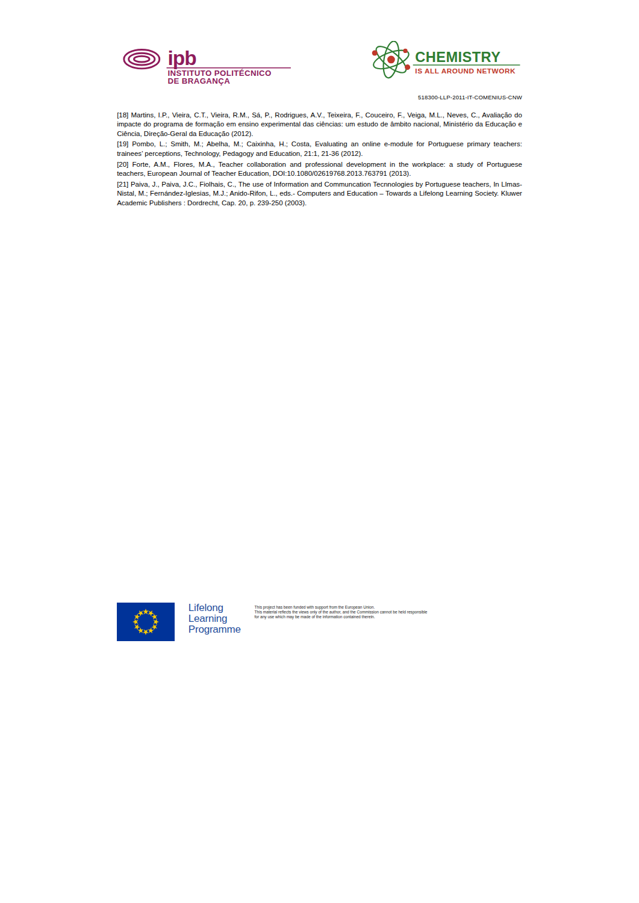ipb INSTITUTO POLITÉCNICO DE BRAGANÇA
CHEMISTRY IS ALL AROUND NETWORK
518300-LLP-2011-IT-COMENIUS-CNW
[18] Martins, I.P., Vieira, C.T., Vieira, R.M., Sá, P., Rodrigues, A.V., Teixeira, F., Couceiro, F., Veiga, M.L., Neves, C., Avaliação do impacte do programa de formação em ensino experimental das ciências: um estudo de âmbito nacional, Ministério da Educação e Ciência, Direção-Geral da Educação (2012).
[19] Pombo, L.; Smith, M.; Abelha, M.; Caixinha, H.; Costa, Evaluating an online e-module for Portuguese primary teachers: trainees’ perceptions, Technology, Pedagogy and Education, 21:1, 21-36 (2012).
[20] Forte, A.M., Flores, M.A., Teacher collaboration and professional development in the workplace: a study of Portuguese teachers, European Journal of Teacher Education, DOI:10.1080/02619768.2013.763791 (2013).
[21] Paiva, J., Paiva, J.C., Fiolhais, C., The use of Information and Communcation Tecnnologies by Portuguese teachers, In Llmas-Nistal, M.; Fernández-Iglesias, M.J.; Anido-Rifon, L., eds.- Computers and Education – Towards a Lifelong Learning Society. Kluwer Academic Publishers : Dordrecht, Cap. 20, p. 239-250 (2003).
Lifelong
Learning
Programme
This project has been funded with support from the European Union.
This material reflects the views only of the author, and the Commission cannot be held responsible for any use which may be made of the information contained therein.